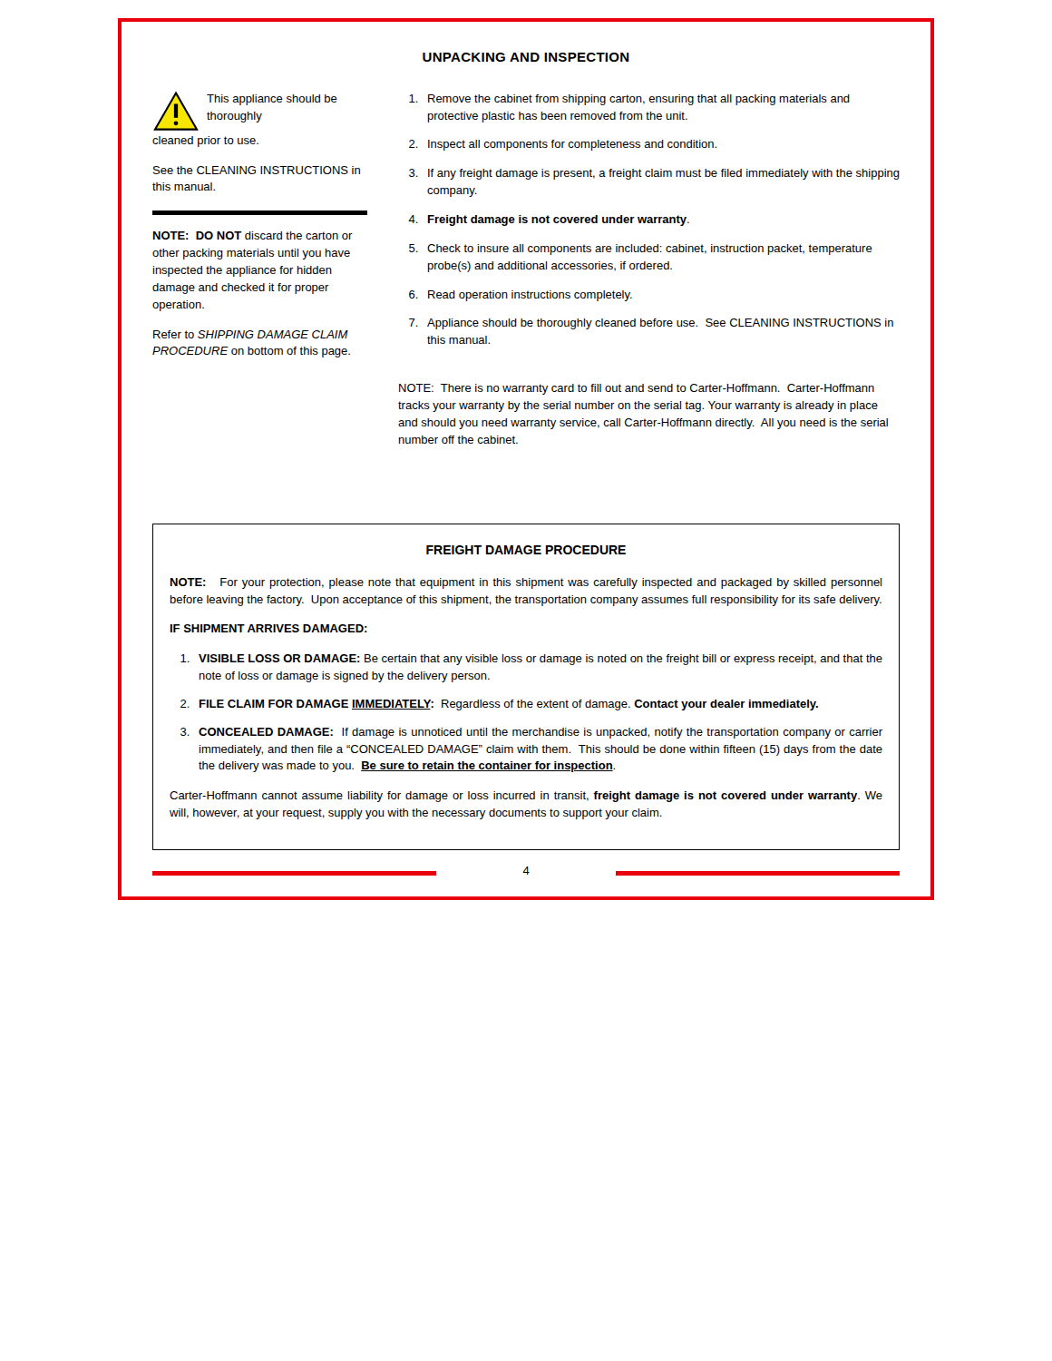UNPACKING AND INSPECTION
This appliance should be thoroughly
cleaned prior to use.
See the CLEANING INSTRUCTIONS in this manual.
NOTE: DO NOT discard the carton or other packing materials until you have inspected the appliance for hidden damage and checked it for proper operation.
Refer to SHIPPING DAMAGE CLAIM PROCEDURE on bottom of this page.
Remove the cabinet from shipping carton, ensuring that all packing materials and protective plastic has been removed from the unit.
Inspect all components for completeness and condition.
If any freight damage is present, a freight claim must be filed immediately with the shipping company.
Freight damage is not covered under warranty.
Check to insure all components are included: cabinet, instruction packet, temperature probe(s) and additional accessories, if ordered.
Read operation instructions completely.
Appliance should be thoroughly cleaned before use. See CLEANING INSTRUCTIONS in this manual.
NOTE: There is no warranty card to fill out and send to Carter-Hoffmann. Carter-Hoffmann tracks your warranty by the serial number on the serial tag. Your warranty is already in place and should you need warranty service, call Carter-Hoffmann directly. All you need is the serial number off the cabinet.
FREIGHT DAMAGE PROCEDURE
NOTE: For your protection, please note that equipment in this shipment was carefully inspected and packaged by skilled personnel before leaving the factory. Upon acceptance of this shipment, the transportation company assumes full responsibility for its safe delivery.
IF SHIPMENT ARRIVES DAMAGED:
VISIBLE LOSS OR DAMAGE: Be certain that any visible loss or damage is noted on the freight bill or express receipt, and that the note of loss or damage is signed by the delivery person.
FILE CLAIM FOR DAMAGE IMMEDIATELY: Regardless of the extent of damage. Contact your dealer immediately.
CONCEALED DAMAGE: If damage is unnoticed until the merchandise is unpacked, notify the transportation company or carrier immediately, and then file a “CONCEALED DAMAGE” claim with them. This should be done within fifteen (15) days from the date the delivery was made to you. Be sure to retain the container for inspection.
Carter-Hoffmann cannot assume liability for damage or loss incurred in transit, freight damage is not covered under warranty. We will, however, at your request, supply you with the necessary documents to support your claim.
4